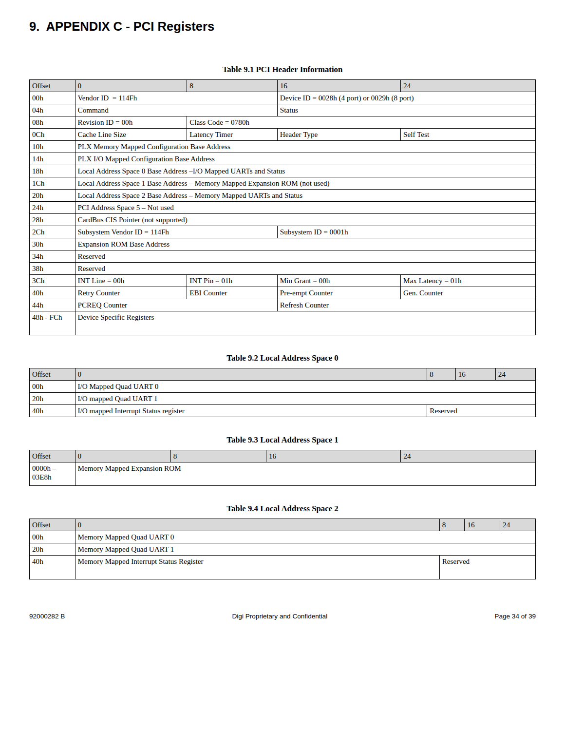9. APPENDIX C - PCI Registers
Table 9.1 PCI Header Information
| Offset | 0 | 8 | 16 | 24 |
| --- | --- | --- | --- | --- |
| 00h | Vendor ID = 114Fh | Device ID = 0028h (4 port) or 0029h (8 port) |
| 04h | Command | Status |
| 08h | Revision ID = 00h | Class Code = 0780h |
| 0Ch | Cache Line Size | Latency Timer | Header Type | Self Test |
| 10h | PLX Memory Mapped Configuration Base Address |
| 14h | PLX I/O Mapped Configuration Base Address |
| 18h | Local Address Space 0 Base Address –I/O Mapped UARTs and Status |
| 1Ch | Local Address Space 1 Base Address – Memory Mapped Expansion ROM (not used) |
| 20h | Local Address Space 2 Base Address – Memory Mapped UARTs and Status |
| 24h | PCI Address Space 5 – Not used |
| 28h | CardBus CIS Pointer (not supported) |
| 2Ch | Subsystem Vendor ID = 114Fh | Subsystem ID = 0001h |
| 30h | Expansion ROM Base Address |
| 34h | Reserved |
| 38h | Reserved |
| 3Ch | INT Line = 00h | INT Pin = 01h | Min Grant = 00h | Max Latency = 01h |
| 40h | Retry Counter | EBI Counter | Pre-empt Counter | Gen. Counter |
| 44h | PCREQ Counter | Refresh Counter |
| 48h - FCh | Device Specific Registers |
Table 9.2 Local Address Space 0
| Offset | 0 | 8 | 16 | 24 |
| --- | --- | --- | --- | --- |
| 00h | I/O Mapped Quad UART 0 |
| 20h | I/O mapped Quad UART 1 |
| 40h | I/O mapped Interrupt Status register | Reserved |
Table 9.3 Local Address Space 1
| Offset | 0 | 8 | 16 | 24 |
| --- | --- | --- | --- | --- |
| 0000h – 03E8h | Memory Mapped Expansion ROM |
Table 9.4 Local Address Space 2
| Offset | 0 | 8 | 16 | 24 |
| --- | --- | --- | --- | --- |
| 00h | Memory Mapped Quad UART 0 |
| 20h | Memory Mapped Quad UART 1 |
| 40h | Memory Mapped Interrupt Status Register | Reserved |
92000282 B Digi Proprietary and Confidential Page 34 of 39